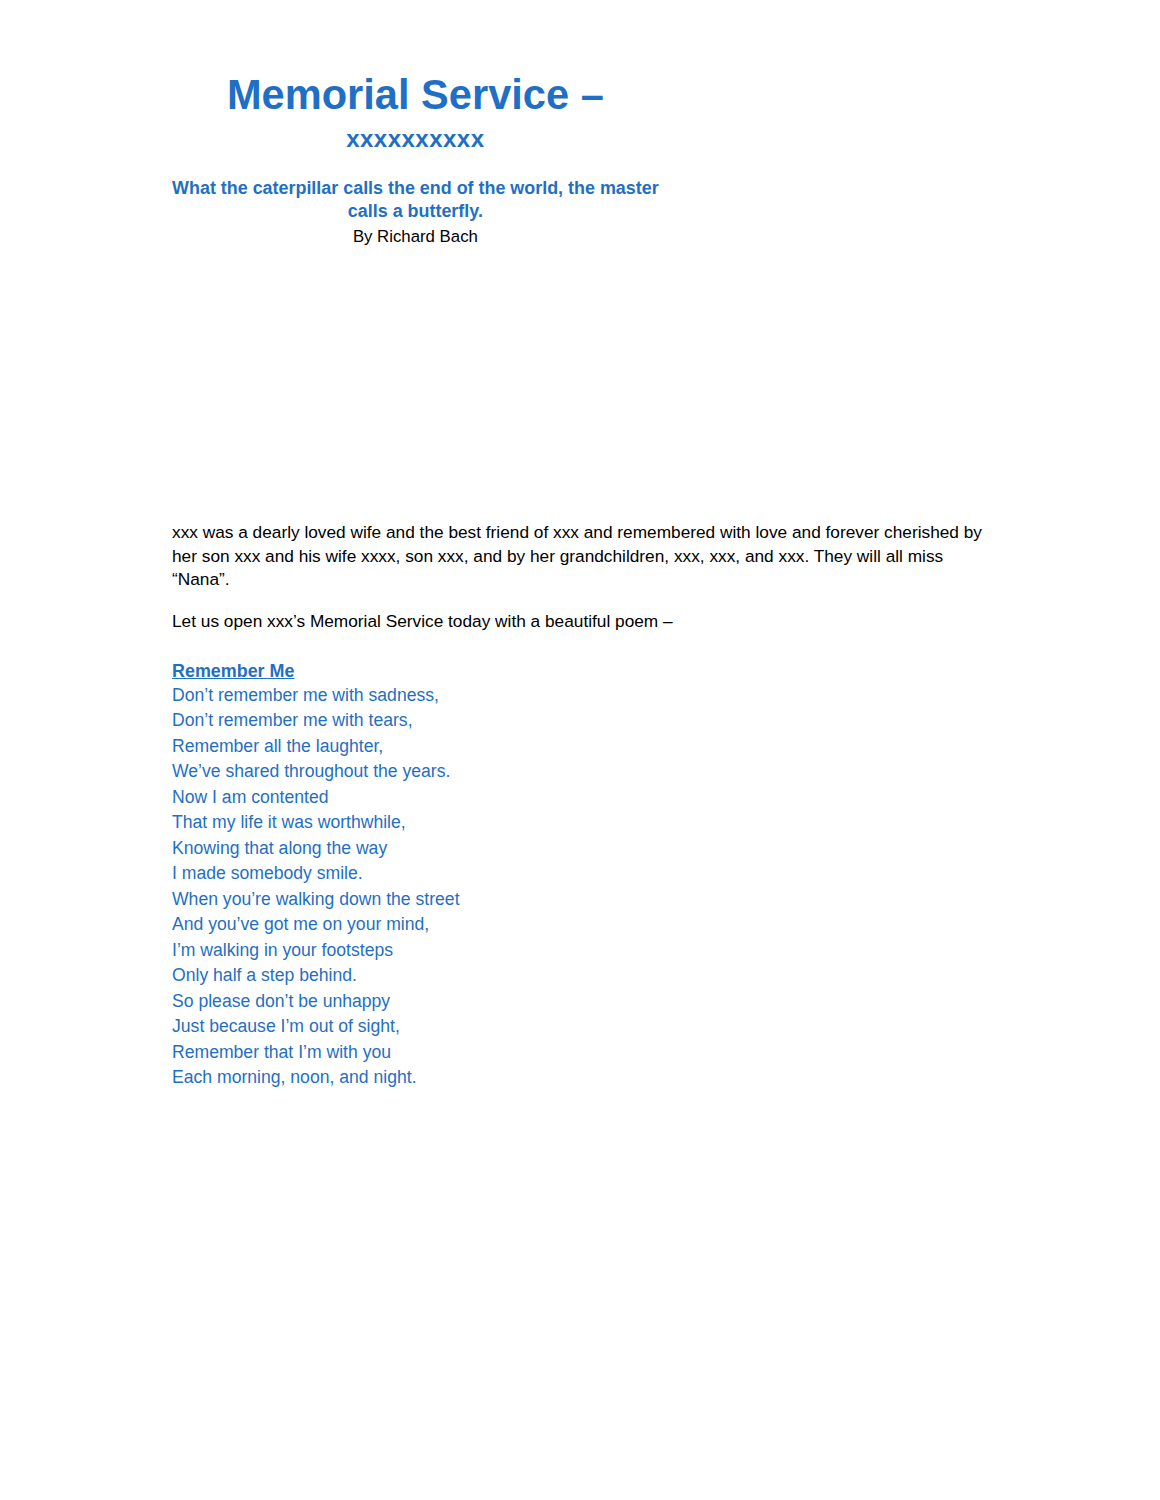Memorial Service –
xxxxxxxxxx
What the caterpillar calls the end of the world, the master calls a butterfly.
By Richard Bach
xxx was a dearly loved wife and the best friend of xxx and remembered with love and forever cherished by her son xxx and his wife xxxx, son xxx, and by her grandchildren, xxx, xxx, and xxx. They will all miss “Nana”.
Let us open xxx’s Memorial Service today with a beautiful poem –
Remember Me
Don’t remember me with sadness,
Don’t remember me with tears,
Remember all the laughter,
We’ve shared throughout the years.
Now I am contented
That my life it was worthwhile,
Knowing that along the way
I made somebody smile.
When you’re walking down the street
And you’ve got me on your mind,
I’m walking in your footsteps
Only half a step behind.
So please don’t be unhappy
Just because I’m out of sight,
Remember that I’m with you
Each morning, noon, and night.